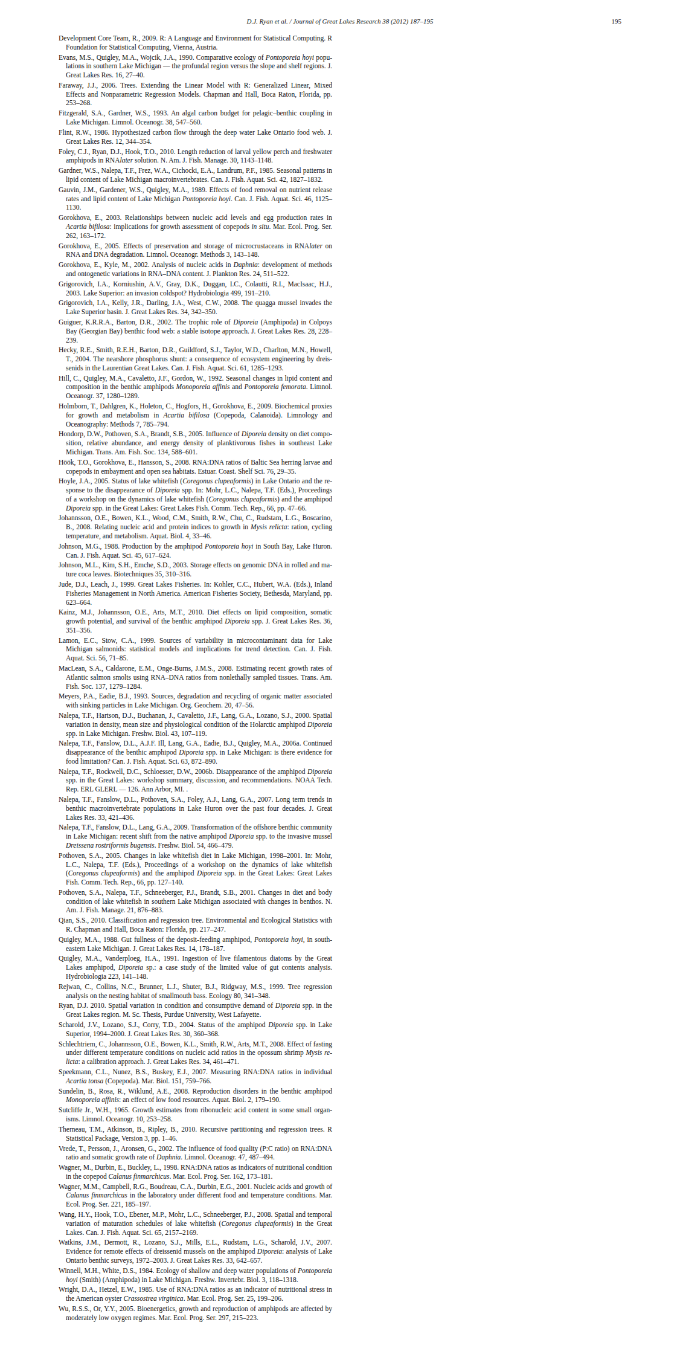D.J. Ryan et al. / Journal of Great Lakes Research 38 (2012) 187–195
195
Development Core Team, R., 2009. R: A Language and Environment for Statistical Computing. R Foundation for Statistical Computing, Vienna, Austria.
Evans, M.S., Quigley, M.A., Wojcik, J.A., 1990. Comparative ecology of Pontoporeia hoyi populations in southern Lake Michigan — the profundal region versus the slope and shelf regions. J. Great Lakes Res. 16, 27–40.
Faraway, J.J., 2006. Trees. Extending the Linear Model with R: Generalized Linear, Mixed Effects and Nonparametric Regression Models. Chapman and Hall, Boca Raton, Florida, pp. 253–268.
Fitzgerald, S.A., Gardner, W.S., 1993. An algal carbon budget for pelagic–benthic coupling in Lake Michigan. Limnol. Oceanogr. 38, 547–560.
Flint, R.W., 1986. Hypothesized carbon flow through the deep water Lake Ontario food web. J. Great Lakes Res. 12, 344–354.
Foley, C.J., Ryan, D.J., Hook, T.O., 2010. Length reduction of larval yellow perch and freshwater amphipods in RNAlater solution. N. Am. J. Fish. Manage. 30, 1143–1148.
Gardner, W.S., Nalepa, T.F., Frez, W.A., Cichocki, E.A., Landrum, P.F., 1985. Seasonal patterns in lipid content of Lake Michigan macroinvertebrates. Can. J. Fish. Aquat. Sci. 42, 1827–1832.
Gauvin, J.M., Gardener, W.S., Quigley, M.A., 1989. Effects of food removal on nutrient release rates and lipid content of Lake Michigan Pontoporeia hoyi. Can. J. Fish. Aquat. Sci. 46, 1125–1130.
Gorokhova, E., 2003. Relationships between nucleic acid levels and egg production rates in Acartia bifilosa: implications for growth assessment of copepods in situ. Mar. Ecol. Prog. Ser. 262, 163–172.
Gorokhova, E., 2005. Effects of preservation and storage of microcrustaceans in RNAlater on RNA and DNA degradation. Limnol. Oceanogr. Methods 3, 143–148.
Gorokhova, E., Kyle, M., 2002. Analysis of nucleic acids in Daphnia: development of methods and ontogenetic variations in RNA–DNA content. J. Plankton Res. 24, 511–522.
Grigorovich, I.A., Korniushin, A.V., Gray, D.K., Duggan, I.C., Colautti, R.I., MacIsaac, H.J., 2003. Lake Superior: an invasion coldspot? Hydrobiologia 499, 191–210.
Grigorovich, I.A., Kelly, J.R., Darling, J.A., West, C.W., 2008. The quagga mussel invades the Lake Superior basin. J. Great Lakes Res. 34, 342–350.
Guiguer, K.R.R.A., Barton, D.R., 2002. The trophic role of Diporeia (Amphipoda) in Colpoys Bay (Georgian Bay) benthic food web: a stable isotope approach. J. Great Lakes Res. 28, 228–239.
Hecky, R.E., Smith, R.E.H., Barton, D.R., Guildford, S.J., Taylor, W.D., Charlton, M.N., Howell, T., 2004. The nearshore phosphorus shunt: a consequence of ecosystem engineering by dreissenids in the Laurentian Great Lakes. Can. J. Fish. Aquat. Sci. 61, 1285–1293.
Hill, C., Quigley, M.A., Cavaletto, J.F., Gordon, W., 1992. Seasonal changes in lipid content and composition in the benthic amphipods Monoporeia affinis and Pontoporeia femorata. Limnol. Oceanogr. 37, 1280–1289.
Holmborn, T., Dahlgren, K., Holeton, C., Hogfors, H., Gorokhova, E., 2009. Biochemical proxies for growth and metabolism in Acartia bifilosa (Copepoda, Calanoida). Limnology and Oceanography: Methods 7, 785–794.
Hondorp, D.W., Pothoven, S.A., Brandt, S.B., 2005. Influence of Diporeia density on diet composition, relative abundance, and energy density of planktivorous fishes in southeast Lake Michigan. Trans. Am. Fish. Soc. 134, 588–601.
Höök, T.O., Gorokhova, E., Hansson, S., 2008. RNA:DNA ratios of Baltic Sea herring larvae and copepods in embayment and open sea habitats. Estuar. Coast. Shelf Sci. 76, 29–35.
Hoyle, J.A., 2005. Status of lake whitefish (Coregonus clupeaformis) in Lake Ontario and the response to the disappearance of Diporeia spp. In: Mohr, L.C., Nalepa, T.F. (Eds.), Proceedings of a workshop on the dynamics of lake whitefish (Coregonus clupeaformis) and the amphipod Diporeia spp. in the Great Lakes: Great Lakes Fish. Comm. Tech. Rep., 66, pp. 47–66.
Johannsson, O.E., Bowen, K.L., Wood, C.M., Smith, R.W., Chu, C., Rudstam, L.G., Boscarino, B., 2008. Relating nucleic acid and protein indices to growth in Mysis relicta: ration, cycling temperature, and metabolism. Aquat. Biol. 4, 33–46.
Johnson, M.G., 1988. Production by the amphipod Pontoporeia hoyi in South Bay, Lake Huron. Can. J. Fish. Aquat. Sci. 45, 617–624.
Johnson, M.L., Kim, S.H., Emche, S.D., 2003. Storage effects on genomic DNA in rolled and mature coca leaves. Biotechniques 35, 310–316.
Jude, D.J., Leach, J., 1999. Great Lakes Fisheries. In: Kohler, C.C., Hubert, W.A. (Eds.), Inland Fisheries Management in North America. American Fisheries Society, Bethesda, Maryland, pp. 623–664.
Kainz, M.J., Johannsson, O.E., Arts, M.T., 2010. Diet effects on lipid composition, somatic growth potential, and survival of the benthic amphipod Diporeia spp. J. Great Lakes Res. 36, 351–356.
Lamon, E.C., Stow, C.A., 1999. Sources of variability in microcontaminant data for Lake Michigan salmonids: statistical models and implications for trend detection. Can. J. Fish. Aquat. Sci. 56, 71–85.
MacLean, S.A., Caldarone, E.M., Onge-Burns, J.M.S., 2008. Estimating recent growth rates of Atlantic salmon smolts using RNA–DNA ratios from nonlethally sampled tissues. Trans. Am. Fish. Soc. 137, 1279–1284.
Meyers, P.A., Eadie, B.J., 1993. Sources, degradation and recycling of organic matter associated with sinking particles in Lake Michigan. Org. Geochem. 20, 47–56.
Nalepa, T.F., Hartson, D.J., Buchanan, J., Cavaletto, J.F., Lang, G.A., Lozano, S.J., 2000. Spatial variation in density, mean size and physiological condition of the Holarctic amphipod Diporeia spp. in Lake Michigan. Freshw. Biol. 43, 107–119.
Nalepa, T.F., Fanslow, D.L., A.J.F. Ill, Lang, G.A., Eadie, B.J., Quigley, M.A., 2006a. Continued disappearance of the benthic amphipod Diporeia spp. in Lake Michigan: is there evidence for food limitation? Can. J. Fish. Aquat. Sci. 63, 872–890.
Nalepa, T.F., Rockwell, D.C., Schloesser, D.W., 2006b. Disappearance of the amphipod Diporeia spp. in the Great Lakes: workshop summary, discussion, and recommendations. NOAA Tech. Rep. ERL GLERL — 126. Ann Arbor, MI. .
Nalepa, T.F., Fanslow, D.L., Pothoven, S.A., Foley, A.J., Lang, G.A., 2007. Long term trends in benthic macroinvertebrate populations in Lake Huron over the past four decades. J. Great Lakes Res. 33, 421–436.
Nalepa, T.F., Fanslow, D.L., Lang, G.A., 2009. Transformation of the offshore benthic community in Lake Michigan: recent shift from the native amphipod Diporeia spp. to the invasive mussel Dreissena rostriformis bugensis. Freshw. Biol. 54, 466–479.
Pothoven, S.A., 2005. Changes in lake whitefish diet in Lake Michigan, 1998–2001. In: Mohr, L.C., Nalepa, T.F. (Eds.), Proceedings of a workshop on the dynamics of lake whitefish (Coregonus clupeaformis) and the amphipod Diporeia spp. in the Great Lakes: Great Lakes Fish. Comm. Tech. Rep., 66, pp. 127–140.
Pothoven, S.A., Nalepa, T.F., Schneeberger, P.J., Brandt, S.B., 2001. Changes in diet and body condition of lake whitefish in southern Lake Michigan associated with changes in benthos. N. Am. J. Fish. Manage. 21, 876–883.
Qian, S.S., 2010. Classification and regression tree. Environmental and Ecological Statistics with R. Chapman and Hall, Boca Raton: Florida, pp. 217–247.
Quigley, M.A., 1988. Gut fullness of the deposit-feeding amphipod, Pontoporeia hoyi, in southeastern Lake Michigan. J. Great Lakes Res. 14, 178–187.
Quigley, M.A., Vanderploeg, H.A., 1991. Ingestion of live filamentous diatoms by the Great Lakes amphipod, Diporeia sp.: a case study of the limited value of gut contents analysis. Hydrobiologia 223, 141–148.
Rejwan, C., Collins, N.C., Brunner, L.J., Shuter, B.J., Ridgway, M.S., 1999. Tree regression analysis on the nesting habitat of smallmouth bass. Ecology 80, 341–348.
Ryan, D.J. 2010. Spatial variation in condition and consumptive demand of Diporeia spp. in the Great Lakes region. M. Sc. Thesis, Purdue University, West Lafayette.
Scharold, J.V., Lozano, S.J., Corry, T.D., 2004. Status of the amphipod Diporeia spp. in Lake Superior, 1994–2000. J. Great Lakes Res. 30, 360–368.
Schlechtriem, C., Johannsson, O.E., Bowen, K.L., Smith, R.W., Arts, M.T., 2008. Effect of fasting under different temperature conditions on nucleic acid ratios in the opossum shrimp Mysis relicta: a calibration approach. J. Great Lakes Res. 34, 461–471.
Speekmann, C.L., Nunez, B.S., Buskey, E.J., 2007. Measuring RNA:DNA ratios in individual Acartia tonsa (Copepoda). Mar. Biol. 151, 759–766.
Sundelin, B., Rosa, R., Wiklund, A.E., 2008. Reproduction disorders in the benthic amphipod Monoporeia affinis: an effect of low food resources. Aquat. Biol. 2, 179–190.
Sutcliffe Jr., W.H., 1965. Growth estimates from ribonucleic acid content in some small organisms. Limnol. Oceanogr. 10, 253–258.
Therneau, T.M., Atkinson, B., Ripley, B., 2010. Recursive partitioning and regression trees. R Statistical Package, Version 3, pp. 1–46.
Vrede, T., Persson, J., Aronsen, G., 2002. The influence of food quality (P:C ratio) on RNA:DNA ratio and somatic growth rate of Daphnia. Limnol. Oceanogr. 47, 487–494.
Wagner, M., Durbin, E., Buckley, L., 1998. RNA:DNA ratios as indicators of nutritional condition in the copepod Calanus finmarchicus. Mar. Ecol. Prog. Ser. 162, 173–181.
Wagner, M.M., Campbell, R.G., Boudreau, C.A., Durbin, E.G., 2001. Nucleic acids and growth of Calanus finmarchicus in the laboratory under different food and temperature conditions. Mar. Ecol. Prog. Ser. 221, 185–197.
Wang, H.Y., Hook, T.O., Ebener, M.P., Mohr, L.C., Schneeberger, P.J., 2008. Spatial and temporal variation of maturation schedules of lake whitefish (Coregonus clupeaformis) in the Great Lakes. Can. J. Fish. Aquat. Sci. 65, 2157–2169.
Watkins, J.M., Dermott, R., Lozano, S.J., Mills, E.L., Rudstam, L.G., Scharold, J.V., 2007. Evidence for remote effects of dreissenid mussels on the amphipod Diporeia: analysis of Lake Ontario benthic surveys, 1972–2003. J. Great Lakes Res. 33, 642–657.
Winnell, M.H., White, D.S., 1984. Ecology of shallow and deep water populations of Pontoporeia hoyi (Smith) (Amphipoda) in Lake Michigan. Freshw. Invertebr. Biol. 3, 118–1318.
Wright, D.A., Hetzel, E.W., 1985. Use of RNA:DNA ratios as an indicator of nutritional stress in the American oyster Crassostrea virginica. Mar. Ecol. Prog. Ser. 25, 199–206.
Wu, R.S.S., Or, Y.Y., 2005. Bioenergetics, growth and reproduction of amphipods are affected by moderately low oxygen regimes. Mar. Ecol. Prog. Ser. 297, 215–223.